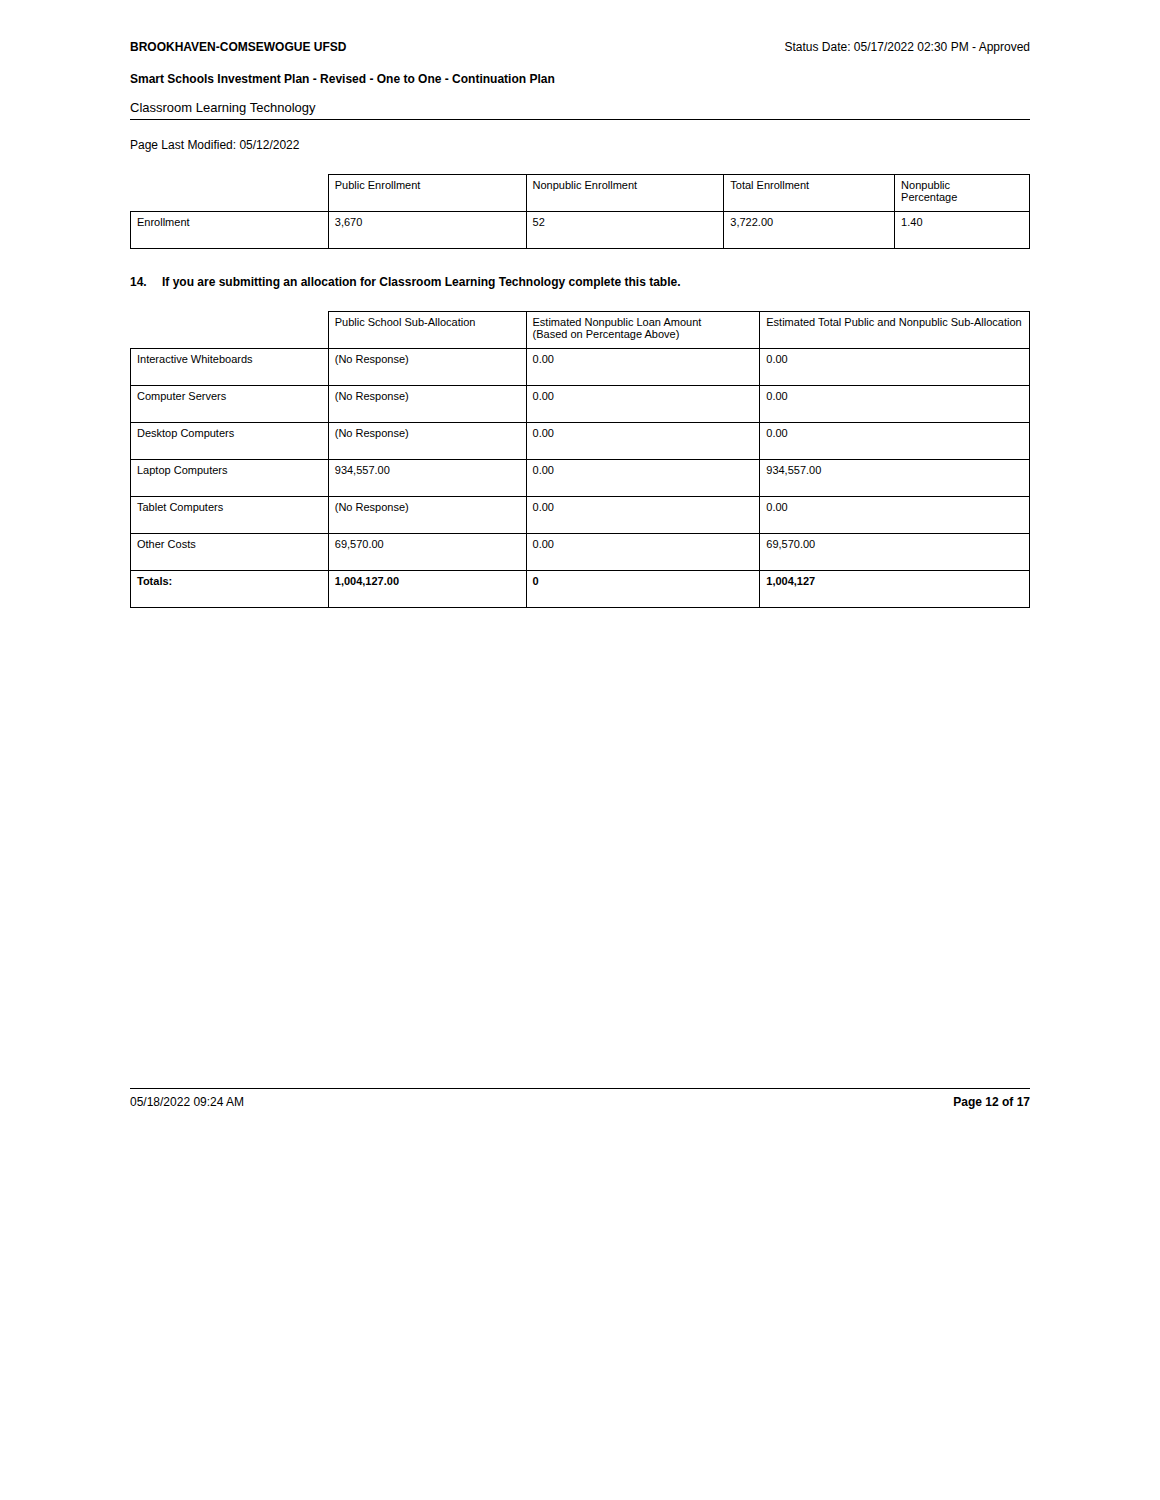BROOKHAVEN-COMSEWOGUE UFSD
Status Date: 05/17/2022 02:30 PM - Approved
Smart Schools Investment Plan - Revised - One to One - Continuation Plan
Classroom Learning Technology
Page Last Modified: 05/12/2022
| | Public Enrollment | Nonpublic Enrollment | Total Enrollment | Nonpublic Percentage |
| --- | --- | --- | --- | --- |
| Enrollment | 3,670 | 52 | 3,722.00 | 1.40 |
14.
If you are submitting an allocation for Classroom Learning Technology complete this table.
| | Public School Sub-Allocation | Estimated Nonpublic Loan Amount (Based on Percentage Above) | Estimated Total Public and Nonpublic Sub-Allocation |
| --- | --- | --- | --- |
| Interactive Whiteboards | (No Response) | 0.00 | 0.00 |
| Computer Servers | (No Response) | 0.00 | 0.00 |
| Desktop Computers | (No Response) | 0.00 | 0.00 |
| Laptop Computers | 934,557.00 | 0.00 | 934,557.00 |
| Tablet Computers | (No Response) | 0.00 | 0.00 |
| Other Costs | 69,570.00 | 0.00 | 69,570.00 |
| Totals: | 1,004,127.00 | 0 | 1,004,127 |
05/18/2022 09:24 AM
Page 12 of 17